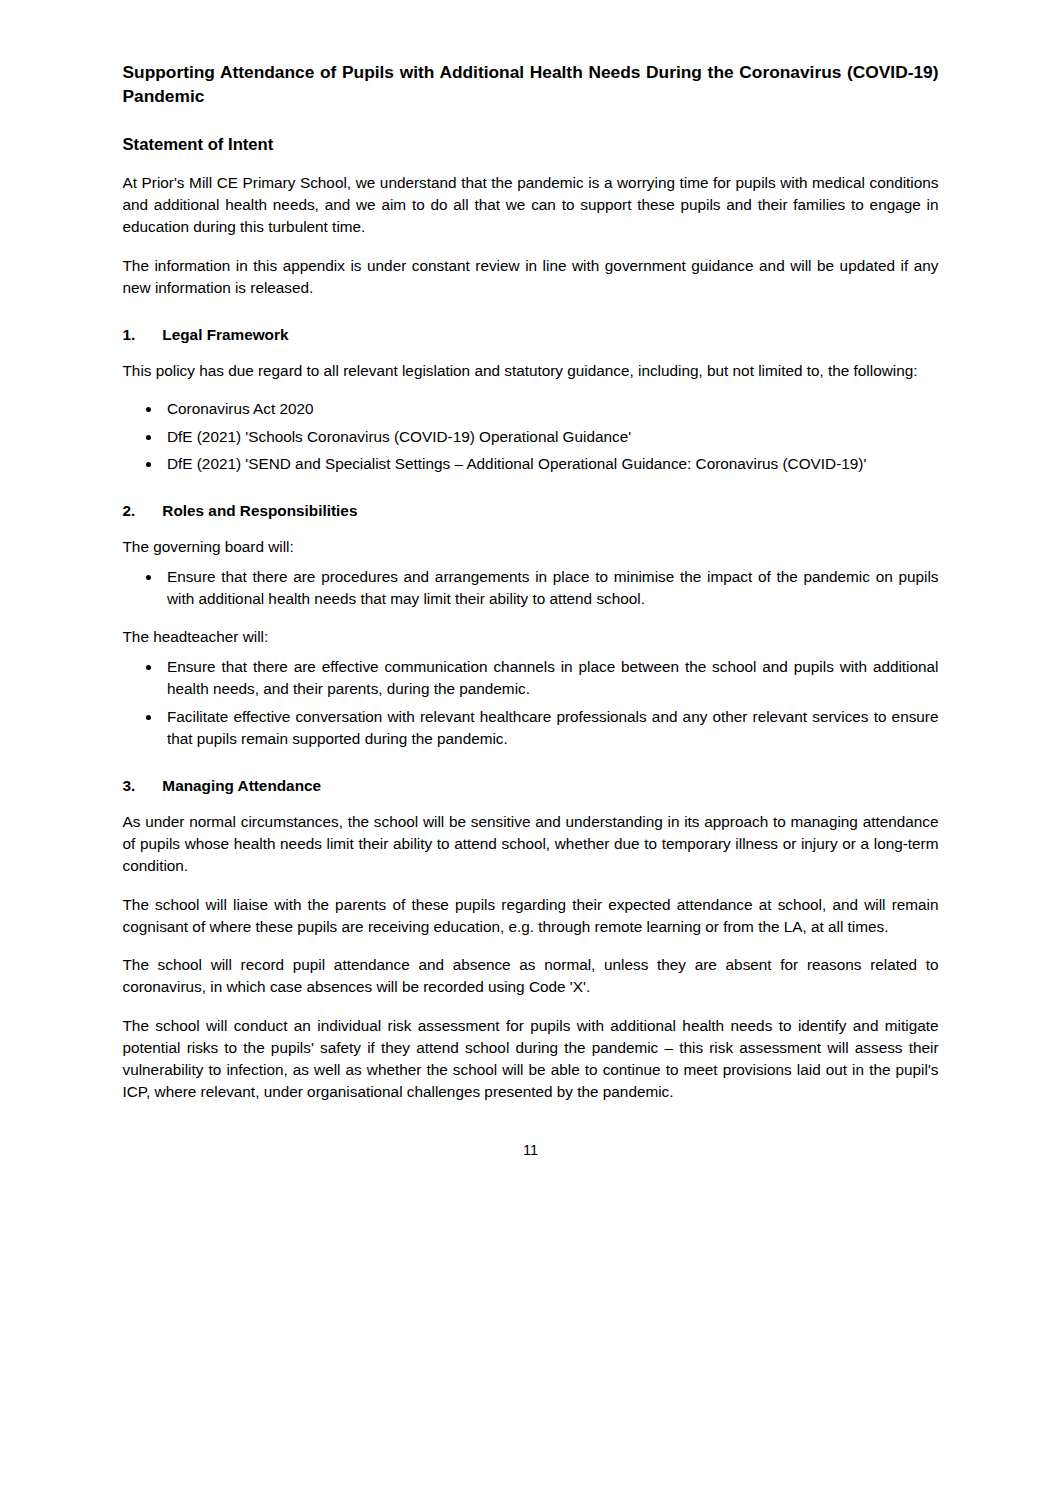Supporting Attendance of Pupils with Additional Health Needs During the Coronavirus (COVID-19) Pandemic
Statement of Intent
At Prior's Mill CE Primary School, we understand that the pandemic is a worrying time for pupils with medical conditions and additional health needs, and we aim to do all that we can to support these pupils and their families to engage in education during this turbulent time.
The information in this appendix is under constant review in line with government guidance and will be updated if any new information is released.
1. Legal Framework
This policy has due regard to all relevant legislation and statutory guidance, including, but not limited to, the following:
Coronavirus Act 2020
DfE (2021) 'Schools Coronavirus (COVID-19) Operational Guidance'
DfE (2021) 'SEND and Specialist Settings – Additional Operational Guidance: Coronavirus (COVID-19)'
2. Roles and Responsibilities
The governing board will:
Ensure that there are procedures and arrangements in place to minimise the impact of the pandemic on pupils with additional health needs that may limit their ability to attend school.
The headteacher will:
Ensure that there are effective communication channels in place between the school and pupils with additional health needs, and their parents, during the pandemic.
Facilitate effective conversation with relevant healthcare professionals and any other relevant services to ensure that pupils remain supported during the pandemic.
3. Managing Attendance
As under normal circumstances, the school will be sensitive and understanding in its approach to managing attendance of pupils whose health needs limit their ability to attend school, whether due to temporary illness or injury or a long-term condition.
The school will liaise with the parents of these pupils regarding their expected attendance at school, and will remain cognisant of where these pupils are receiving education, e.g. through remote learning or from the LA, at all times.
The school will record pupil attendance and absence as normal, unless they are absent for reasons related to coronavirus, in which case absences will be recorded using Code 'X'.
The school will conduct an individual risk assessment for pupils with additional health needs to identify and mitigate potential risks to the pupils' safety if they attend school during the pandemic – this risk assessment will assess their vulnerability to infection, as well as whether the school will be able to continue to meet provisions laid out in the pupil's ICP, where relevant, under organisational challenges presented by the pandemic.
11